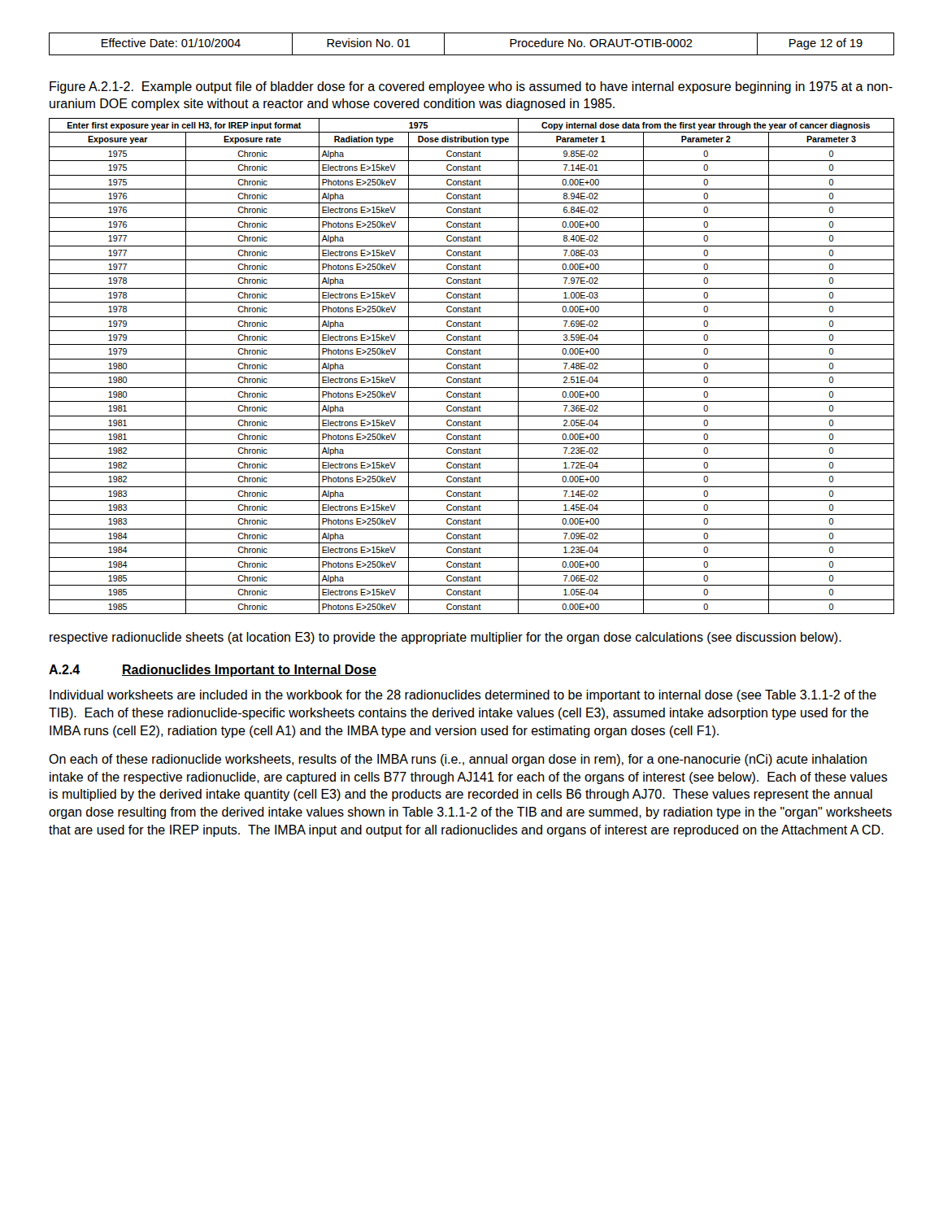| Effective Date: 01/10/2004 | Revision No. 01 | Procedure No. ORAUT-OTIB-0002 | Page 12 of 19 |
Figure A.2.1-2. Example output file of bladder dose for a covered employee who is assumed to have internal exposure beginning in 1975 at a non-uranium DOE complex site without a reactor and whose covered condition was diagnosed in 1985.
| Enter first exposure year in cell H3, for IREP input format | 1975 | Copy internal dose data from the first year through the year of cancer diagnosis |
| --- | --- | --- |
| Exposure year | Exposure rate | Radiation type | Dose distribution type | Parameter 1 | Parameter 2 | Parameter 3 |
| 1975 | Chronic | Alpha | Constant | 9.85E-02 | 0 | 0 |
| 1975 | Chronic | Electrons E>15keV | Constant | 7.14E-01 | 0 | 0 |
| 1975 | Chronic | Photons E>250keV | Constant | 0.00E+00 | 0 | 0 |
| 1976 | Chronic | Alpha | Constant | 8.94E-02 | 0 | 0 |
| 1976 | Chronic | Electrons E>15keV | Constant | 6.84E-02 | 0 | 0 |
| 1976 | Chronic | Photons E>250keV | Constant | 0.00E+00 | 0 | 0 |
| 1977 | Chronic | Alpha | Constant | 8.40E-02 | 0 | 0 |
| 1977 | Chronic | Electrons E>15keV | Constant | 7.08E-03 | 0 | 0 |
| 1977 | Chronic | Photons E>250keV | Constant | 0.00E+00 | 0 | 0 |
| 1978 | Chronic | Alpha | Constant | 7.97E-02 | 0 | 0 |
| 1978 | Chronic | Electrons E>15keV | Constant | 1.00E-03 | 0 | 0 |
| 1978 | Chronic | Photons E>250keV | Constant | 0.00E+00 | 0 | 0 |
| 1979 | Chronic | Alpha | Constant | 7.69E-02 | 0 | 0 |
| 1979 | Chronic | Electrons E>15keV | Constant | 3.59E-04 | 0 | 0 |
| 1979 | Chronic | Photons E>250keV | Constant | 0.00E+00 | 0 | 0 |
| 1980 | Chronic | Alpha | Constant | 7.48E-02 | 0 | 0 |
| 1980 | Chronic | Electrons E>15keV | Constant | 2.51E-04 | 0 | 0 |
| 1980 | Chronic | Photons E>250keV | Constant | 0.00E+00 | 0 | 0 |
| 1981 | Chronic | Alpha | Constant | 7.36E-02 | 0 | 0 |
| 1981 | Chronic | Electrons E>15keV | Constant | 2.05E-04 | 0 | 0 |
| 1981 | Chronic | Photons E>250keV | Constant | 0.00E+00 | 0 | 0 |
| 1982 | Chronic | Alpha | Constant | 7.23E-02 | 0 | 0 |
| 1982 | Chronic | Electrons E>15keV | Constant | 1.72E-04 | 0 | 0 |
| 1982 | Chronic | Photons E>250keV | Constant | 0.00E+00 | 0 | 0 |
| 1983 | Chronic | Alpha | Constant | 7.14E-02 | 0 | 0 |
| 1983 | Chronic | Electrons E>15keV | Constant | 1.45E-04 | 0 | 0 |
| 1983 | Chronic | Photons E>250keV | Constant | 0.00E+00 | 0 | 0 |
| 1984 | Chronic | Alpha | Constant | 7.09E-02 | 0 | 0 |
| 1984 | Chronic | Electrons E>15keV | Constant | 1.23E-04 | 0 | 0 |
| 1984 | Chronic | Photons E>250keV | Constant | 0.00E+00 | 0 | 0 |
| 1985 | Chronic | Alpha | Constant | 7.06E-02 | 0 | 0 |
| 1985 | Chronic | Electrons E>15keV | Constant | 1.05E-04 | 0 | 0 |
| 1985 | Chronic | Photons E>250keV | Constant | 0.00E+00 | 0 | 0 |
respective radionuclide sheets (at location E3) to provide the appropriate multiplier for the organ dose calculations (see discussion below).
A.2.4 Radionuclides Important to Internal Dose
Individual worksheets are included in the workbook for the 28 radionuclides determined to be important to internal dose (see Table 3.1.1-2 of the TIB). Each of these radionuclide-specific worksheets contains the derived intake values (cell E3), assumed intake adsorption type used for the IMBA runs (cell E2), radiation type (cell A1) and the IMBA type and version used for estimating organ doses (cell F1).
On each of these radionuclide worksheets, results of the IMBA runs (i.e., annual organ dose in rem), for a one-nanocurie (nCi) acute inhalation intake of the respective radionuclide, are captured in cells B77 through AJ141 for each of the organs of interest (see below). Each of these values is multiplied by the derived intake quantity (cell E3) and the products are recorded in cells B6 through AJ70. These values represent the annual organ dose resulting from the derived intake values shown in Table 3.1.1-2 of the TIB and are summed, by radiation type in the "organ" worksheets that are used for the IREP inputs. The IMBA input and output for all radionuclides and organs of interest are reproduced on the Attachment A CD.